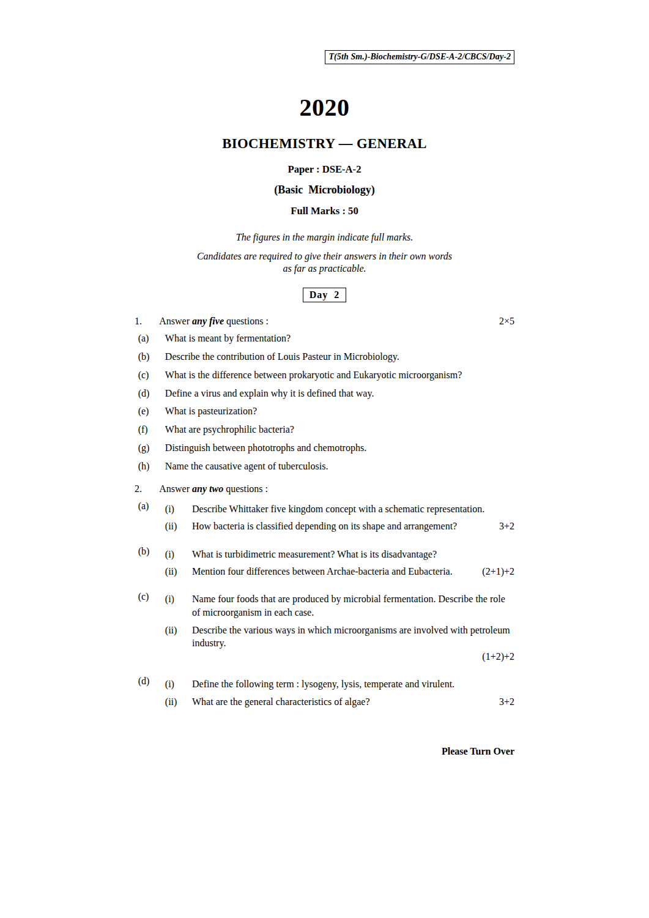T(5th Sm.)-Biochemistry-G/DSE-A-2/CBCS/Day-2
2020
BIOCHEMISTRY — GENERAL
Paper : DSE-A-2
(Basic Microbiology)
Full Marks : 50
The figures in the margin indicate full marks.
Candidates are required to give their answers in their own words
as far as practicable.
Day 2
1. 2×5 Answer any five questions :
(a) What is meant by fermentation?
(b) Describe the contribution of Louis Pasteur in Microbiology.
(c) What is the difference between prokaryotic and Eukaryotic microorganism?
(d) Define a virus and explain why it is defined that way.
(e) What is pasteurization?
(f) What are psychrophilic bacteria?
(g) Distinguish between phototrophs and chemotrophs.
(h) Name the causative agent of tuberculosis.
2. Answer any two questions :
(a)
(i) Describe Whittaker five kingdom concept with a schematic representation.
(ii) 3+2 How bacteria is classified depending on its shape and arrangement?
(b)
(i) What is turbidimetric measurement? What is its disadvantage?
(ii)(2+1)+2 Mention four differences between Archae-bacteria and Eubacteria.
(c)
(i) Name four foods that are produced by microbial fermentation. Describe the role of microorganism in each case.
(ii) Describe the various ways in which microorganisms are involved with petroleum industry.
(1+2)+2
(d)
(i) Define the following term : lysogeny, lysis, temperate and virulent.
(ii) 3+2 What are the general characteristics of algae?
Please Turn Over